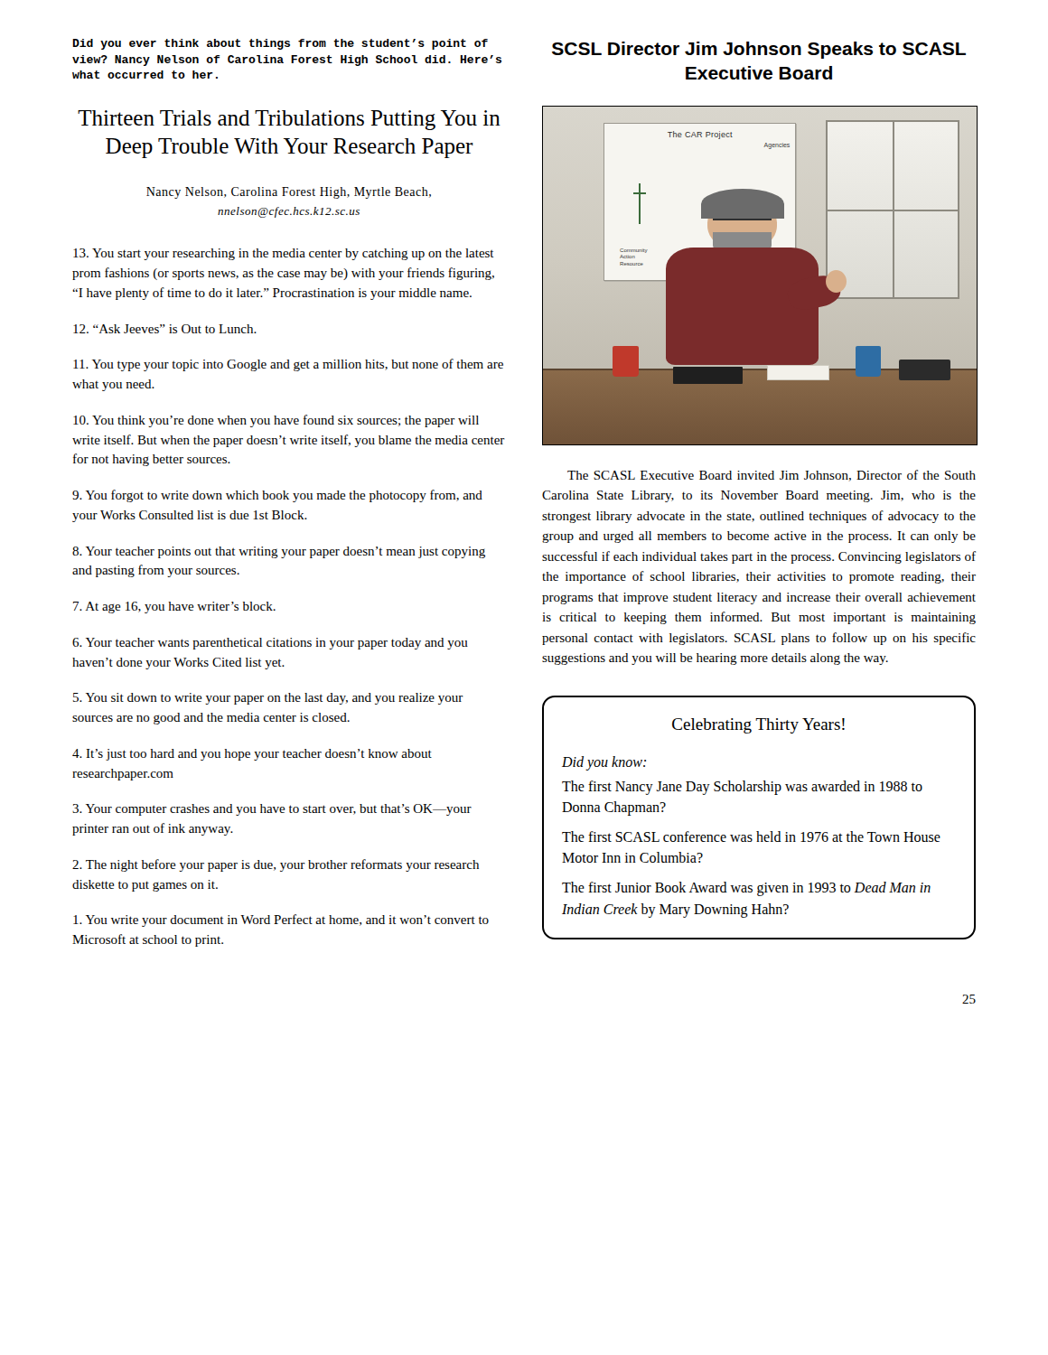Did you ever think about things from the student’s point of view? Nancy Nelson of Carolina Forest High School did. Here’s what occurred to her.
Thirteen Trials and Tribulations Putting You in Deep Trouble With Your Research Paper
Nancy Nelson, Carolina Forest High, Myrtle Beach, nnelson@cfec.hcs.k12.sc.us
13. You start your researching in the media center by catching up on the latest prom fashions (or sports news, as the case may be) with your friends figuring, “I have plenty of time to do it later.” Procrastination is your middle name.
12. “Ask Jeeves” is Out to Lunch.
11. You type your topic into Google and get a million hits, but none of them are what you need.
10. You think you’re done when you have found six sources; the paper will write itself. But when the paper doesn’t write itself, you blame the media center for not having better sources.
9. You forgot to write down which book you made the photocopy from, and your Works Consulted list is due 1st Block.
8. Your teacher points out that writing your paper doesn’t mean just copying and pasting from your sources.
7. At age 16, you have writer’s block.
6. Your teacher wants parenthetical citations in your paper today and you haven’t done your Works Cited list yet.
5. You sit down to write your paper on the last day, and you realize your sources are no good and the media center is closed.
4. It’s just too hard and you hope your teacher doesn’t know about researchpaper.com
3. Your computer crashes and you have to start over, but that’s OK—your printer ran out of ink anyway.
2. The night before your paper is due, your brother reformats your research diskette to put games on it.
1. You write your document in Word Perfect at home, and it won’t convert to Microsoft at school to print.
SCSL Director Jim Johnson Speaks to SCASL Executive Board
The CAR Project
Agencies
Community
Action
Resource
The SCASL Executive Board invited Jim Johnson, Director of the South Carolina State Library, to its November Board meeting. Jim, who is the strongest library advocate in the state, outlined techniques of advocacy to the group and urged all members to become active in the process. It can only be successful if each individual takes part in the process. Convincing legislators of the importance of school libraries, their activities to promote reading, their programs that improve student literacy and increase their overall achievement is critical to keeping them informed. But most important is maintaining personal contact with legislators. SCASL plans to follow up on his specific suggestions and you will be hearing more details along the way.
Celebrating Thirty Years!
Did you know:
The first Nancy Jane Day Scholarship was awarded in 1988 to Donna Chapman?
The first SCASL conference was held in 1976 at the Town House Motor Inn in Columbia?
The first Junior Book Award was given in 1993 to Dead Man in Indian Creek by Mary Downing Hahn?
25